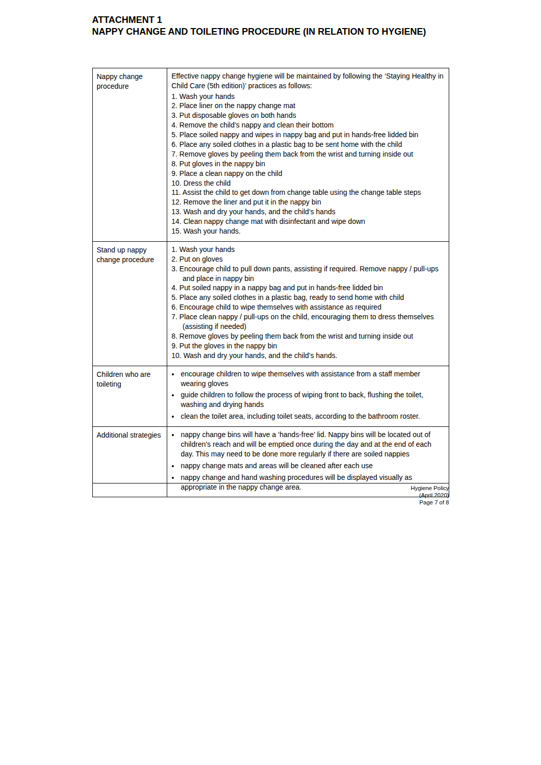ATTACHMENT 1 NAPPY CHANGE AND TOILETING PROCEDURE (IN RELATION TO HYGIENE)
| Nappy change procedure | Effective nappy change hygiene will be maintained by following the ‘Staying Healthy in Child Care (5th edition)’ practices as follows: 1. Wash your hands 2. Place liner on the nappy change mat 3. Put disposable gloves on both hands 4. Remove the child’s nappy and clean their bottom 5. Place soiled nappy and wipes in nappy bag and put in hands-free lidded bin 6. Place any soiled clothes in a plastic bag to be sent home with the child 7. Remove gloves by peeling them back from the wrist and turning inside out 8. Put gloves in the nappy bin 9. Place a clean nappy on the child 10. Dress the child 11. Assist the child to get down from change table using the change table steps 12. Remove the liner and put it in the nappy bin 13. Wash and dry your hands, and the child’s hands 14. Clean nappy change mat with disinfectant and wipe down 15. Wash your hands. |
| Stand up nappy change procedure | 1. Wash your hands 2. Put on gloves 3. Encourage child to pull down pants, assisting if required. Remove nappy / pull-ups and place in nappy bin 4. Put soiled nappy in a nappy bag and put in hands-free lidded bin 5. Place any soiled clothes in a plastic bag, ready to send home with child 6. Encourage child to wipe themselves with assistance as required 7. Place clean nappy / pull-ups on the child, encouraging them to dress themselves (assisting if needed) 8. Remove gloves by peeling them back from the wrist and turning inside out 9. Put the gloves in the nappy bin 10. Wash and dry your hands, and the child’s hands. |
| Children who are toileting | encourage children to wipe themselves with assistance from a staff member wearing gloves guide children to follow the process of wiping front to back, flushing the toilet, washing and drying hands clean the toilet area, including toilet seats, according to the bathroom roster. |
| Additional strategies | nappy change bins will have a ‘hands-free’ lid. Nappy bins will be located out of children’s reach and will be emptied once during the day and at the end of each day. This may need to be done more regularly if there are soiled nappies nappy change mats and areas will be cleaned after each use nappy change and hand washing procedures will be displayed visually as appropriate in the nappy change area. |
Hygiene Policy
(April 2020)
Page 7 of 8